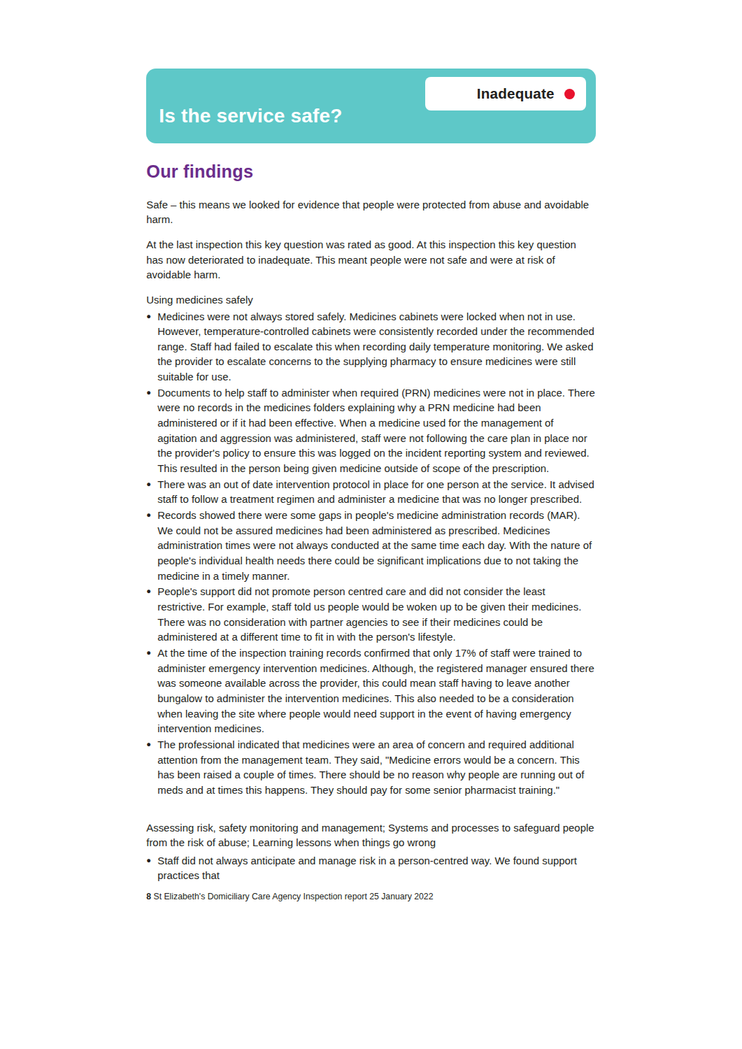Inadequate
Is the service safe?
Our findings
Safe – this means we looked for evidence that people were protected from abuse and avoidable harm.
At the last inspection this key question was rated as good. At this inspection this key question has now deteriorated to inadequate. This meant people were not safe and were at risk of avoidable harm.
Using medicines safely
Medicines were not always stored safely. Medicines cabinets were locked when not in use. However, temperature-controlled cabinets were consistently recorded under the recommended range. Staff had failed to escalate this when recording daily temperature monitoring. We asked the provider to escalate concerns to the supplying pharmacy to ensure medicines were still suitable for use.
Documents to help staff to administer when required (PRN) medicines were not in place. There were no records in the medicines folders explaining why a PRN medicine had been administered or if it had been effective. When a medicine used for the management of agitation and aggression was administered, staff were not following the care plan in place nor the provider's policy to ensure this was logged on the incident reporting system and reviewed. This resulted in the person being given medicine outside of scope of the prescription.
There was an out of date intervention protocol in place for one person at the service. It advised staff to follow a treatment regimen and administer a medicine that was no longer prescribed.
Records showed there were some gaps in people's medicine administration records (MAR). We could not be assured medicines had been administered as prescribed. Medicines administration times were not always conducted at the same time each day. With the nature of people's individual health needs there could be significant implications due to not taking the medicine in a timely manner.
People's support did not promote person centred care and did not consider the least restrictive. For example, staff told us people would be woken up to be given their medicines. There was no consideration with partner agencies to see if their medicines could be administered at a different time to fit in with the person's lifestyle.
At the time of the inspection training records confirmed that only 17% of staff were trained to administer emergency intervention medicines. Although, the registered manager ensured there was someone available across the provider, this could mean staff having to leave another bungalow to administer the intervention medicines. This also needed to be a consideration when leaving the site where people would need support in the event of having emergency intervention medicines.
The professional indicated that medicines were an area of concern and required additional attention from the management team. They said, "Medicine errors would be a concern. This has been raised a couple of times. There should be no reason why people are running out of meds and at times this happens. They should pay for some senior pharmacist training."
Assessing risk, safety monitoring and management; Systems and processes to safeguard people from the risk of abuse; Learning lessons when things go wrong
Staff did not always anticipate and manage risk in a person-centred way. We found support practices that
8 St Elizabeth's Domiciliary Care Agency Inspection report 25 January 2022